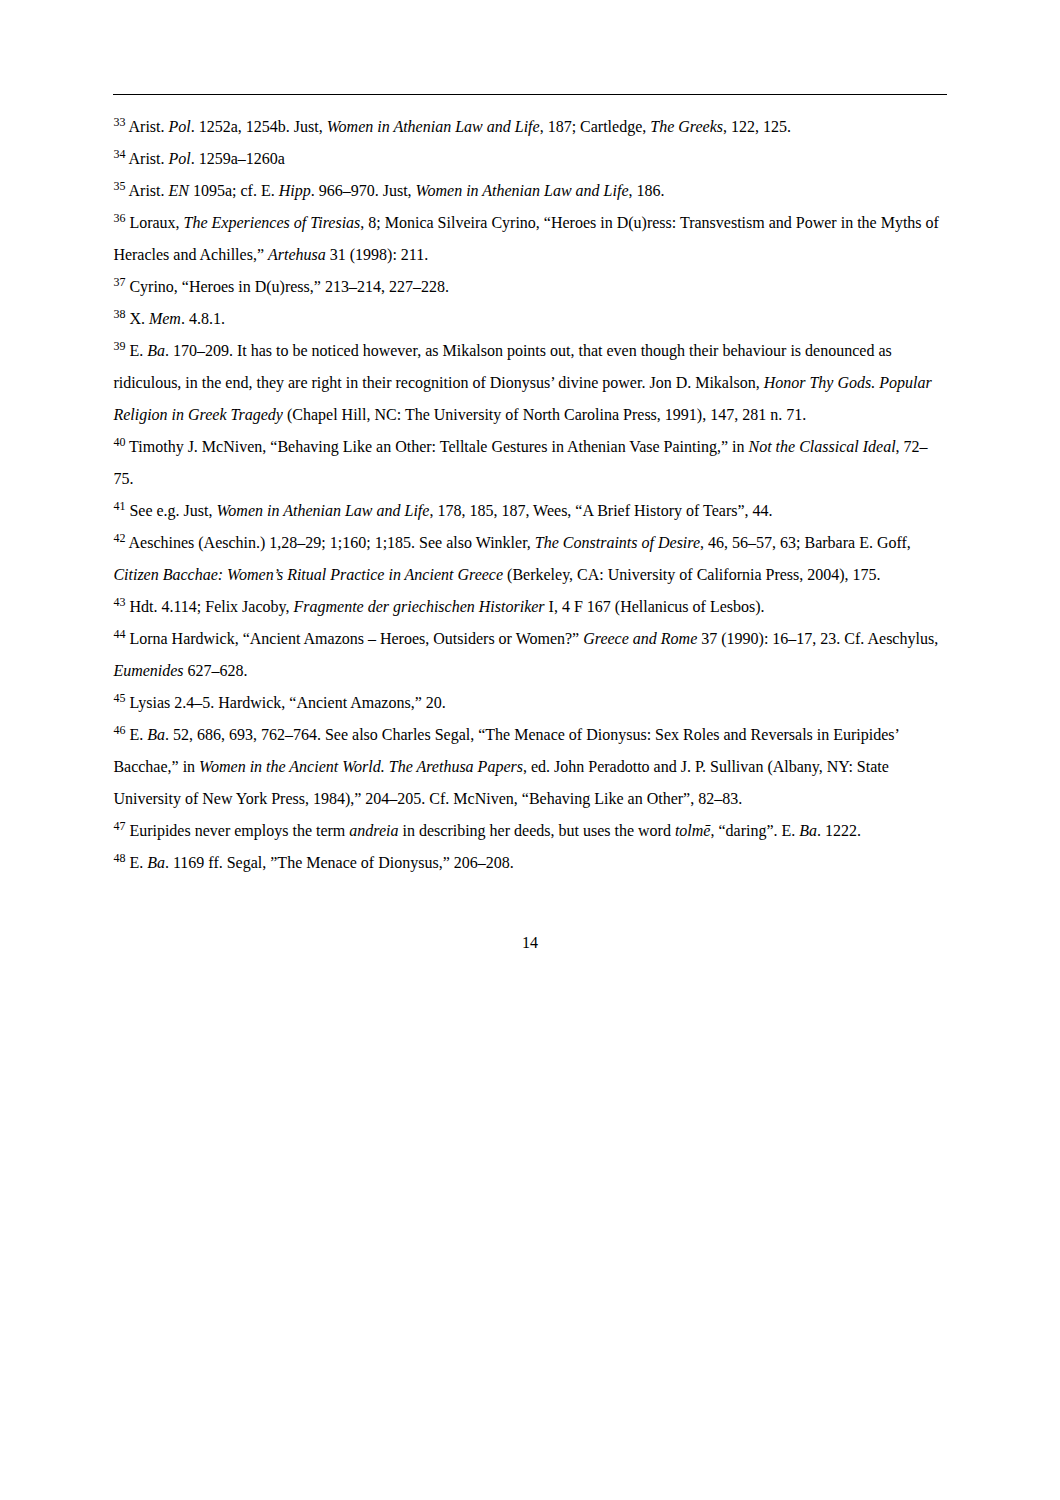33 Arist. Pol. 1252a, 1254b. Just, Women in Athenian Law and Life, 187; Cartledge, The Greeks, 122, 125.
34 Arist. Pol. 1259a–1260a
35 Arist. EN 1095a; cf. E. Hipp. 966–970. Just, Women in Athenian Law and Life, 186.
36 Loraux, The Experiences of Tiresias, 8; Monica Silveira Cyrino, “Heroes in D(u)ress: Transvestism and Power in the Myths of Heracles and Achilles,” Artehusa 31 (1998): 211.
37 Cyrino, “Heroes in D(u)ress,” 213–214, 227–228.
38 X. Mem. 4.8.1.
39 E. Ba. 170–209. It has to be noticed however, as Mikalson points out, that even though their behaviour is denounced as ridiculous, in the end, they are right in their recognition of Dionysus’ divine power. Jon D. Mikalson, Honor Thy Gods. Popular Religion in Greek Tragedy (Chapel Hill, NC: The University of North Carolina Press, 1991), 147, 281 n. 71.
40 Timothy J. McNiven, “Behaving Like an Other: Telltale Gestures in Athenian Vase Painting,” in Not the Classical Ideal, 72–75.
41 See e.g. Just, Women in Athenian Law and Life, 178, 185, 187, Wees, “A Brief History of Tears”, 44.
42 Aeschines (Aeschin.) 1,28–29; 1;160; 1;185. See also Winkler, The Constraints of Desire, 46, 56–57, 63; Barbara E. Goff, Citizen Bacchae: Women’s Ritual Practice in Ancient Greece (Berkeley, CA: University of California Press, 2004), 175.
43 Hdt. 4.114; Felix Jacoby, Fragmente der griechischen Historiker I, 4 F 167 (Hellanicus of Lesbos).
44 Lorna Hardwick, “Ancient Amazons – Heroes, Outsiders or Women?” Greece and Rome 37 (1990): 16–17, 23. Cf. Aeschylus, Eumenides 627–628.
45 Lysias 2.4–5. Hardwick, “Ancient Amazons,” 20.
46 E. Ba. 52, 686, 693, 762–764. See also Charles Segal, “The Menace of Dionysus: Sex Roles and Reversals in Euripides’ Bacchae,” in Women in the Ancient World. The Arethusa Papers, ed. John Peradotto and J. P. Sullivan (Albany, NY: State University of New York Press, 1984),” 204–205. Cf. McNiven, “Behaving Like an Other”, 82–83.
47 Euripides never employs the term andreia in describing her deeds, but uses the word tolmē, “daring”. E. Ba. 1222.
48 E. Ba. 1169 ff. Segal, ”The Menace of Dionysus,” 206–208.
14